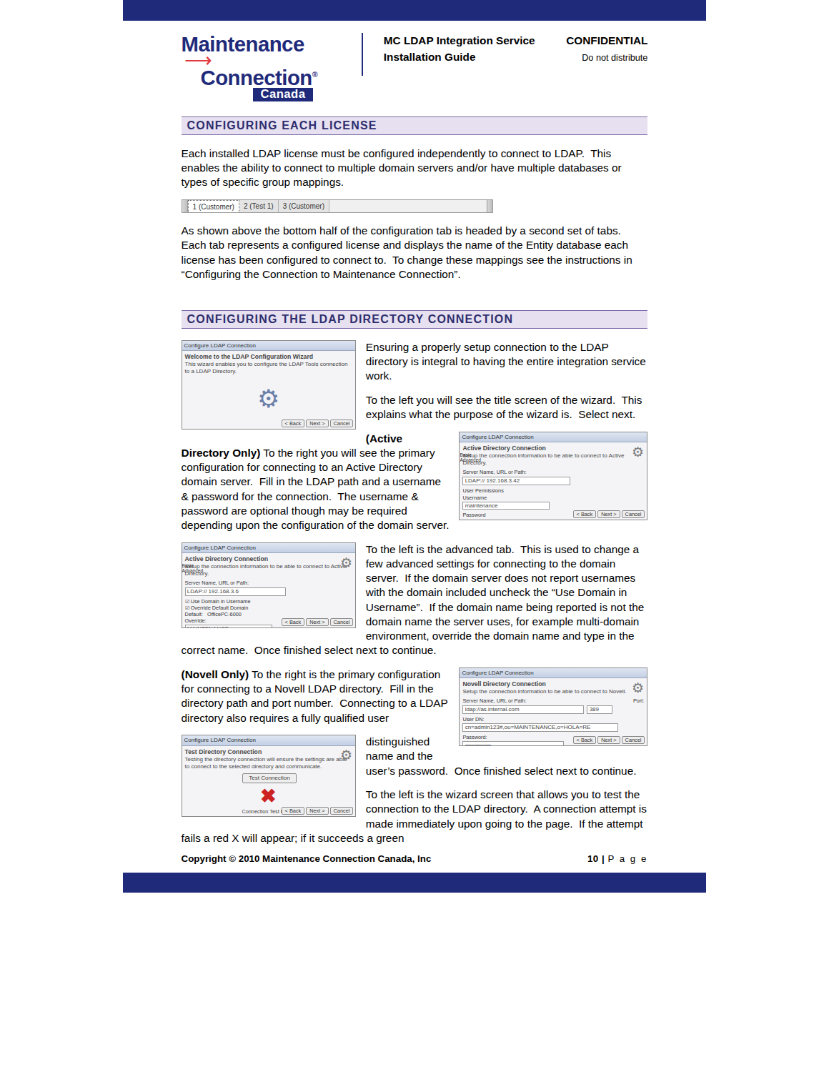Maintenance
⟶ Connection®
Canada
MC LDAP Integration Service
Installation Guide
CONFIDENTIAL
Do not distribute
CONFIGURING EACH LICENSE
Each installed LDAP license must be configured independently to connect to LDAP. This enables the ability to connect to multiple domain servers and/or have multiple databases or types of specific group mappings.
1 (Customer)
2 (Test 1)
3 (Customer)
As shown above the bottom half of the configuration tab is headed by a second set of tabs. Each tab represents a configured license and displays the name of the Entity database each license has been configured to connect to. To change these mappings see the instructions in “Configuring the Connection to Maintenance Connection”.
CONFIGURING THE LDAP DIRECTORY CONNECTION
Configure LDAP Connection
Welcome to the LDAP Configuration Wizard
This wizard enables you to configure the LDAP Tools connection to a LDAP Directory.
⚙
< Back Next >Cancel
Ensuring a properly setup connection to the LDAP directory is integral to having the entire integration service work.
To the left you will see the title screen of the wizard. This explains what the purpose of the wizard is. Select next.
Configure LDAP Connection
Active Directory Connection
Setup the connection information to be able to connect to Active Directory.
Server Name, URL or Path:
LDAP:// 192.168.3.42
User Permissions
Username
maintenance
Password
•••••••
Basic
Advanced
⚙
< Back Next >Cancel
(Active Directory Only) To the right you will see the primary configuration for connecting to an Active Directory domain server. Fill in the LDAP path and a username & password for the connection. The username & password are optional though may be required depending upon the configuration of the domain server.
Configure LDAP Connection
Active Directory Connection
Setup the connection information to be able to connect to Active Directory.
Server Name, URL or Path:
LDAP:// 192.168.3.6
☑ Use Domain in Username
☑ Override Default Domain
Default: OfficePC-6000
Override:
MAINTENANCE
Basic
Advanced
⚙
< Back Next >Cancel
To the left is the advanced tab. This is used to change a few advanced settings for connecting to the domain server. If the domain server does not report usernames with the domain included uncheck the “Use Domain in Username”. If the domain name being reported is not the domain name the server uses, for example multi-domain environment, override the domain name and type in the correct name. Once finished select next to continue.
Configure LDAP Connection
Novell Directory Connection
Setup the connection information to be able to connect to Novell.
Server Name, URL or Path: Port:
ldap://as.internal.com
389
User DN:
cn=admin123#,ou=MAINTENANCE,o=HOLA=RE
Password:
•••••••••••••
⚙
< Back Next >Cancel
(Novell Only) To the right is the primary configuration for connecting to a Novell LDAP directory. Fill in the directory path and port number. Connecting to a LDAP directory also requires a fully qualified user
Configure LDAP Connection
Test Directory Connection
Testing the directory connection will ensure the settings are able to connect to the selected directory and communicate.
Test Connection
✖
Connection Test Result
⚙
< Back Next >Cancel
distinguished name and the user’s password. Once finished select next to continue.
To the left is the wizard screen that allows you to test the connection to the LDAP directory. A connection attempt is made immediately upon going to the page. If the attempt fails a red X will appear; if it succeeds a green
Copyright © 2010 Maintenance Connection Canada, Inc
10 | P a g e